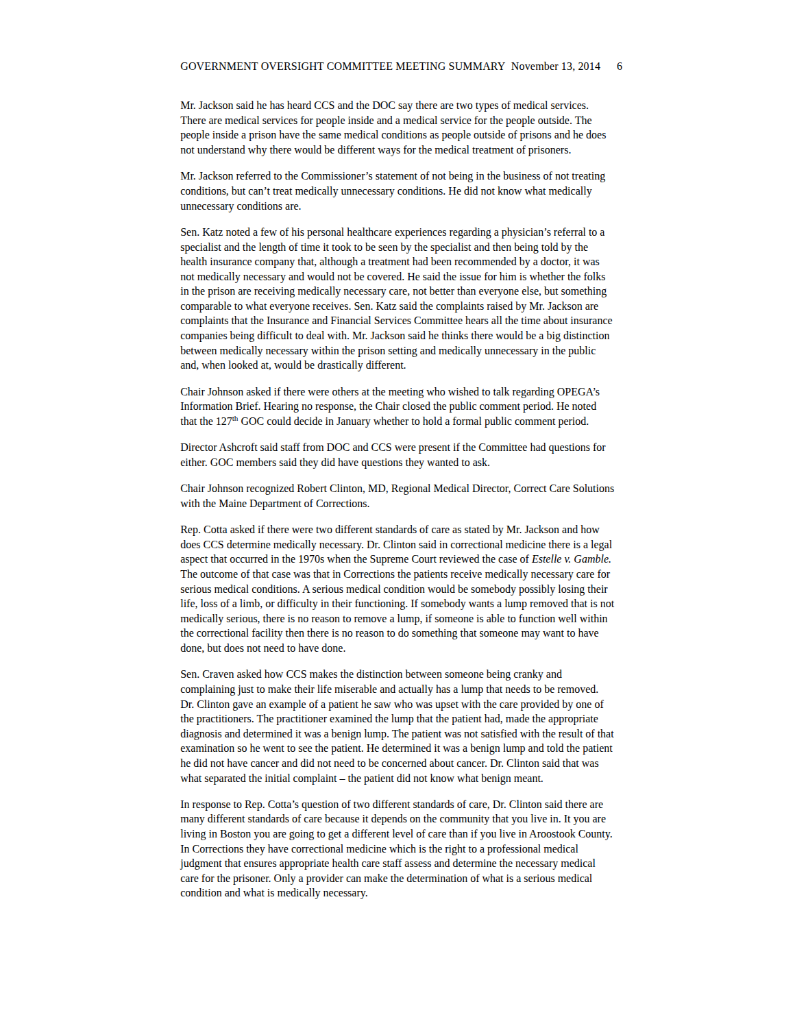GOVERNMENT OVERSIGHT COMMITTEE MEETING SUMMARY November 13, 2014 6
Mr. Jackson said he has heard CCS and the DOC say there are two types of medical services. There are medical services for people inside and a medical service for the people outside. The people inside a prison have the same medical conditions as people outside of prisons and he does not understand why there would be different ways for the medical treatment of prisoners.
Mr. Jackson referred to the Commissioner’s statement of not being in the business of not treating conditions, but can’t treat medically unnecessary conditions. He did not know what medically unnecessary conditions are.
Sen. Katz noted a few of his personal healthcare experiences regarding a physician’s referral to a specialist and the length of time it took to be seen by the specialist and then being told by the health insurance company that, although a treatment had been recommended by a doctor, it was not medically necessary and would not be covered. He said the issue for him is whether the folks in the prison are receiving medically necessary care, not better than everyone else, but something comparable to what everyone receives. Sen. Katz said the complaints raised by Mr. Jackson are complaints that the Insurance and Financial Services Committee hears all the time about insurance companies being difficult to deal with. Mr. Jackson said he thinks there would be a big distinction between medically necessary within the prison setting and medically unnecessary in the public and, when looked at, would be drastically different.
Chair Johnson asked if there were others at the meeting who wished to talk regarding OPEGA’s Information Brief. Hearing no response, the Chair closed the public comment period. He noted that the 127th GOC could decide in January whether to hold a formal public comment period.
Director Ashcroft said staff from DOC and CCS were present if the Committee had questions for either. GOC members said they did have questions they wanted to ask.
Chair Johnson recognized Robert Clinton, MD, Regional Medical Director, Correct Care Solutions with the Maine Department of Corrections.
Rep. Cotta asked if there were two different standards of care as stated by Mr. Jackson and how does CCS determine medically necessary. Dr. Clinton said in correctional medicine there is a legal aspect that occurred in the 1970s when the Supreme Court reviewed the case of Estelle v. Gamble. The outcome of that case was that in Corrections the patients receive medically necessary care for serious medical conditions. A serious medical condition would be somebody possibly losing their life, loss of a limb, or difficulty in their functioning. If somebody wants a lump removed that is not medically serious, there is no reason to remove a lump, if someone is able to function well within the correctional facility then there is no reason to do something that someone may want to have done, but does not need to have done.
Sen. Craven asked how CCS makes the distinction between someone being cranky and complaining just to make their life miserable and actually has a lump that needs to be removed. Dr. Clinton gave an example of a patient he saw who was upset with the care provided by one of the practitioners. The practitioner examined the lump that the patient had, made the appropriate diagnosis and determined it was a benign lump. The patient was not satisfied with the result of that examination so he went to see the patient. He determined it was a benign lump and told the patient he did not have cancer and did not need to be concerned about cancer. Dr. Clinton said that was what separated the initial complaint – the patient did not know what benign meant.
In response to Rep. Cotta’s question of two different standards of care, Dr. Clinton said there are many different standards of care because it depends on the community that you live in. It you are living in Boston you are going to get a different level of care than if you live in Aroostook County. In Corrections they have correctional medicine which is the right to a professional medical judgment that ensures appropriate health care staff assess and determine the necessary medical care for the prisoner. Only a provider can make the determination of what is a serious medical condition and what is medically necessary.